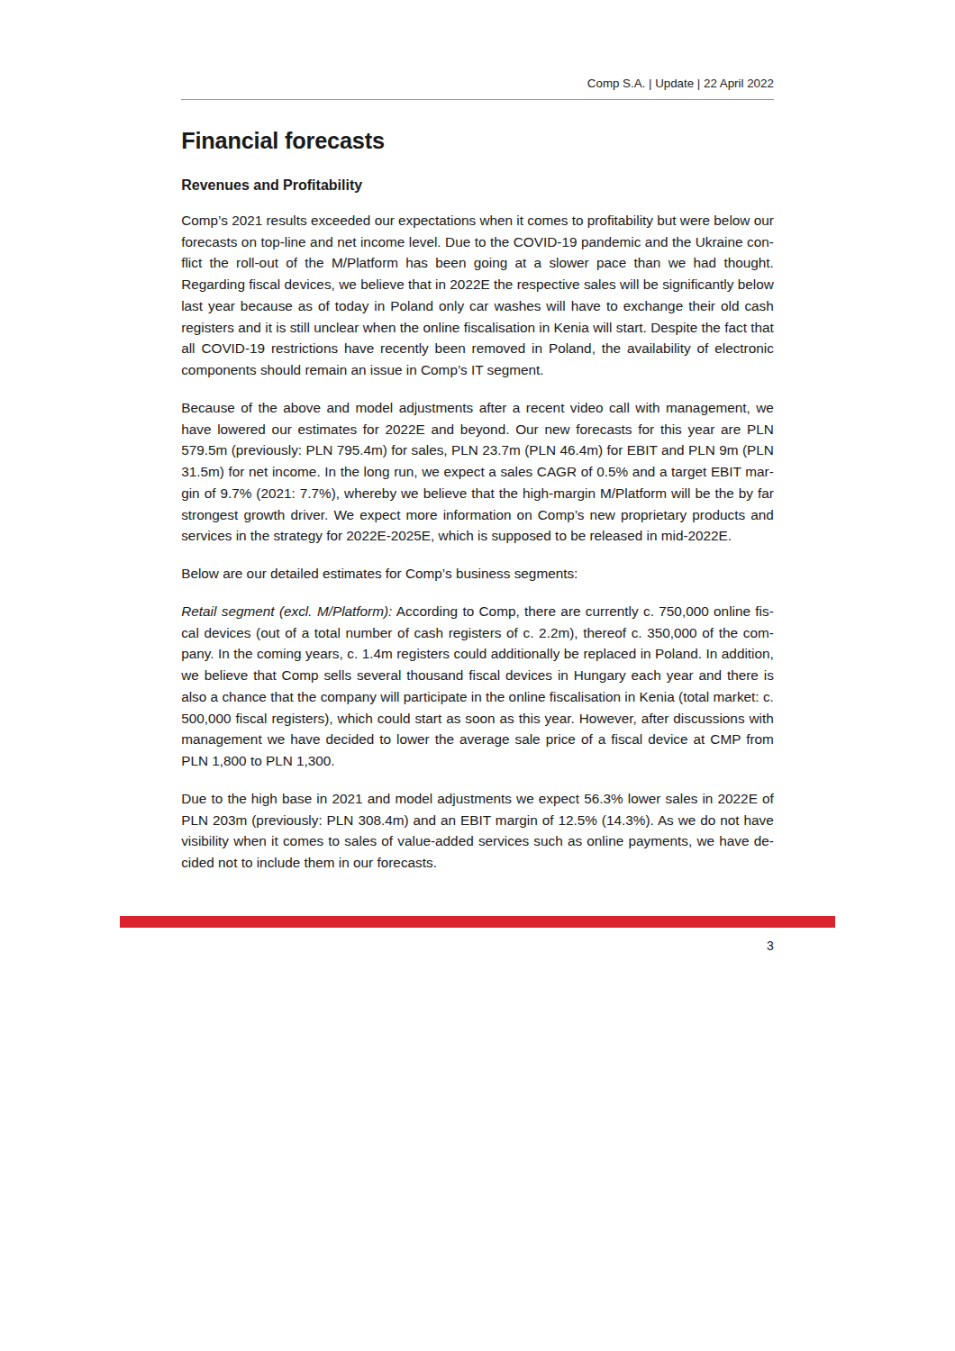Comp S.A. | Update | 22 April 2022
Financial forecasts
Revenues and Profitability
Comp’s 2021 results exceeded our expectations when it comes to profitability but were below our forecasts on top-line and net income level. Due to the COVID-19 pandemic and the Ukraine conflict the roll-out of the M/Platform has been going at a slower pace than we had thought. Regarding fiscal devices, we believe that in 2022E the respective sales will be significantly below last year because as of today in Poland only car washes will have to exchange their old cash registers and it is still unclear when the online fiscalisation in Kenia will start. Despite the fact that all COVID-19 restrictions have recently been removed in Poland, the availability of electronic components should remain an issue in Comp’s IT segment.
Because of the above and model adjustments after a recent video call with management, we have lowered our estimates for 2022E and beyond. Our new forecasts for this year are PLN 579.5m (previously: PLN 795.4m) for sales, PLN 23.7m (PLN 46.4m) for EBIT and PLN 9m (PLN 31.5m) for net income. In the long run, we expect a sales CAGR of 0.5% and a target EBIT margin of 9.7% (2021: 7.7%), whereby we believe that the high-margin M/Platform will be the by far strongest growth driver. We expect more information on Comp’s new proprietary products and services in the strategy for 2022E-2025E, which is supposed to be released in mid-2022E.
Below are our detailed estimates for Comp’s business segments:
Retail segment (excl. M/Platform): According to Comp, there are currently c. 750,000 online fiscal devices (out of a total number of cash registers of c. 2.2m), thereof c. 350,000 of the company. In the coming years, c. 1.4m registers could additionally be replaced in Poland. In addition, we believe that Comp sells several thousand fiscal devices in Hungary each year and there is also a chance that the company will participate in the online fiscalisation in Kenia (total market: c. 500,000 fiscal registers), which could start as soon as this year. However, after discussions with management we have decided to lower the average sale price of a fiscal device at CMP from PLN 1,800 to PLN 1,300.
Due to the high base in 2021 and model adjustments we expect 56.3% lower sales in 2022E of PLN 203m (previously: PLN 308.4m) and an EBIT margin of 12.5% (14.3%). As we do not have visibility when it comes to sales of value-added services such as online payments, we have decided not to include them in our forecasts.
3